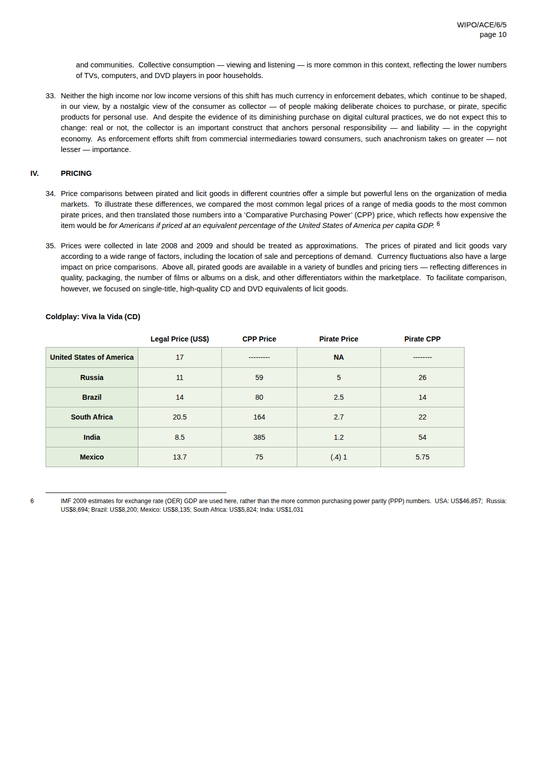WIPO/ACE/6/5
page 10
and communities. Collective consumption — viewing and listening — is more common in this context, reflecting the lower numbers of TVs, computers, and DVD players in poor households.
33.
Neither the high income nor low income versions of this shift has much currency in enforcement debates, which continue to be shaped, in our view, by a nostalgic view of the consumer as collector — of people making deliberate choices to purchase, or pirate, specific products for personal use. And despite the evidence of its diminishing purchase on digital cultural practices, we do not expect this to change: real or not, the collector is an important construct that anchors personal responsibility — and liability — in the copyright economy. As enforcement efforts shift from commercial intermediaries toward consumers, such anachronism takes on greater — not lesser — importance.
IV. PRICING
34.
Price comparisons between pirated and licit goods in different countries offer a simple but powerful lens on the organization of media markets. To illustrate these differences, we compared the most common legal prices of a range of media goods to the most common pirate prices, and then translated those numbers into a ‘Comparative Purchasing Power’ (CPP) price, which reflects how expensive the item would be for Americans if priced at an equivalent percentage of the United States of America per capita GDP. 6
35.
Prices were collected in late 2008 and 2009 and should be treated as approximations. The prices of pirated and licit goods vary according to a wide range of factors, including the location of sale and perceptions of demand. Currency fluctuations also have a large impact on price comparisons. Above all, pirated goods are available in a variety of bundles and pricing tiers — reflecting differences in quality, packaging, the number of films or albums on a disk, and other differentiators within the marketplace. To facilitate comparison, however, we focused on single-title, high-quality CD and DVD equivalents of licit goods.
Coldplay: Viva la Vida (CD)
| | Legal Price (US$) | CPP Price | Pirate Price | Pirate CPP |
| --- | --- | --- | --- | --- |
| United States of America | 17 | --------- | NA | -------- |
| Russia | 11 | 59 | 5 | 26 |
| Brazil | 14 | 80 | 2.5 | 14 |
| South Africa | 20.5 | 164 | 2.7 | 22 |
| India | 8.5 | 385 | 1.2 | 54 |
| Mexico | 13.7 | 75 | (.4) 1 | 5.75 |
6
IMF 2009 estimates for exchange rate (OER) GDP are used here, rather than the more common purchasing power parity (PPP) numbers. USA: US$46,857; Russia: US$8,694; Brazil: US$8,200; Mexico: US$8,135; South Africa: US$5,824; India: US$1,031